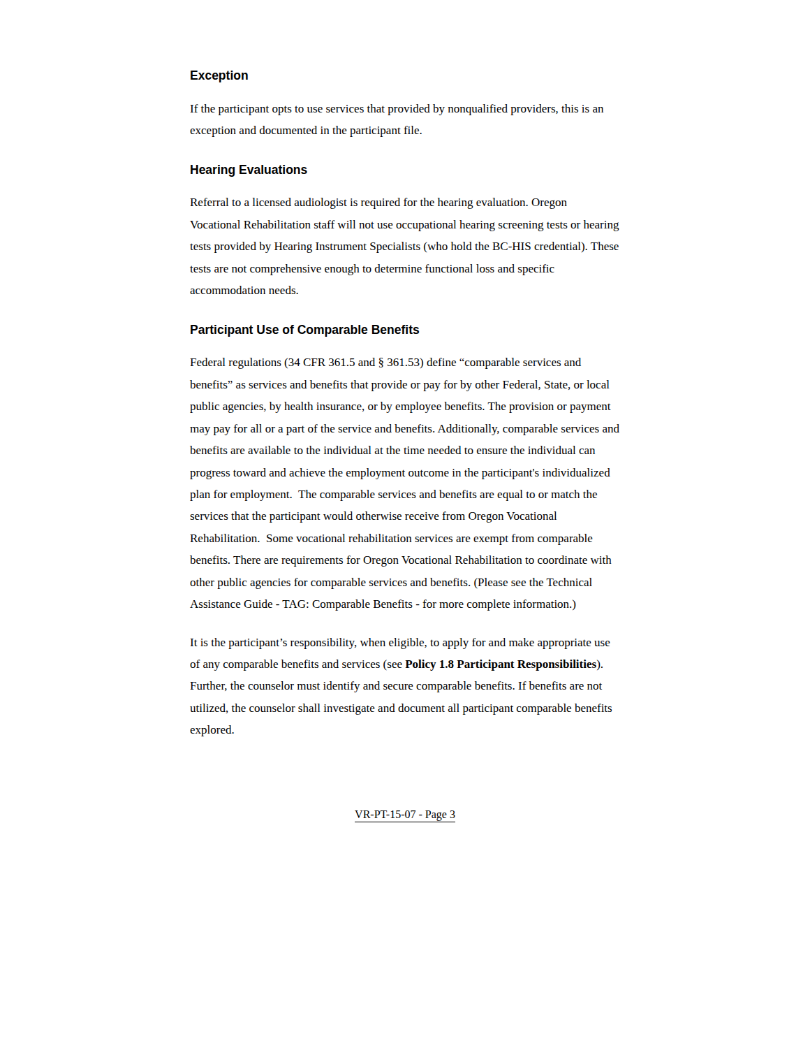Exception
If the participant opts to use services that provided by nonqualified providers, this is an exception and documented in the participant file.
Hearing Evaluations
Referral to a licensed audiologist is required for the hearing evaluation. Oregon Vocational Rehabilitation staff will not use occupational hearing screening tests or hearing tests provided by Hearing Instrument Specialists (who hold the BC-HIS credential). These tests are not comprehensive enough to determine functional loss and specific accommodation needs.
Participant Use of Comparable Benefits
Federal regulations (34 CFR 361.5 and § 361.53) define “comparable services and benefits” as services and benefits that provide or pay for by other Federal, State, or local public agencies, by health insurance, or by employee benefits. The provision or payment may pay for all or a part of the service and benefits. Additionally, comparable services and benefits are available to the individual at the time needed to ensure the individual can progress toward and achieve the employment outcome in the participant's individualized plan for employment. The comparable services and benefits are equal to or match the services that the participant would otherwise receive from Oregon Vocational Rehabilitation. Some vocational rehabilitation services are exempt from comparable benefits. There are requirements for Oregon Vocational Rehabilitation to coordinate with other public agencies for comparable services and benefits. (Please see the Technical Assistance Guide - TAG: Comparable Benefits - for more complete information.)
It is the participant’s responsibility, when eligible, to apply for and make appropriate use of any comparable benefits and services (see Policy 1.8 Participant Responsibilities). Further, the counselor must identify and secure comparable benefits. If benefits are not utilized, the counselor shall investigate and document all participant comparable benefits explored.
VR-PT-15-07 - Page 3